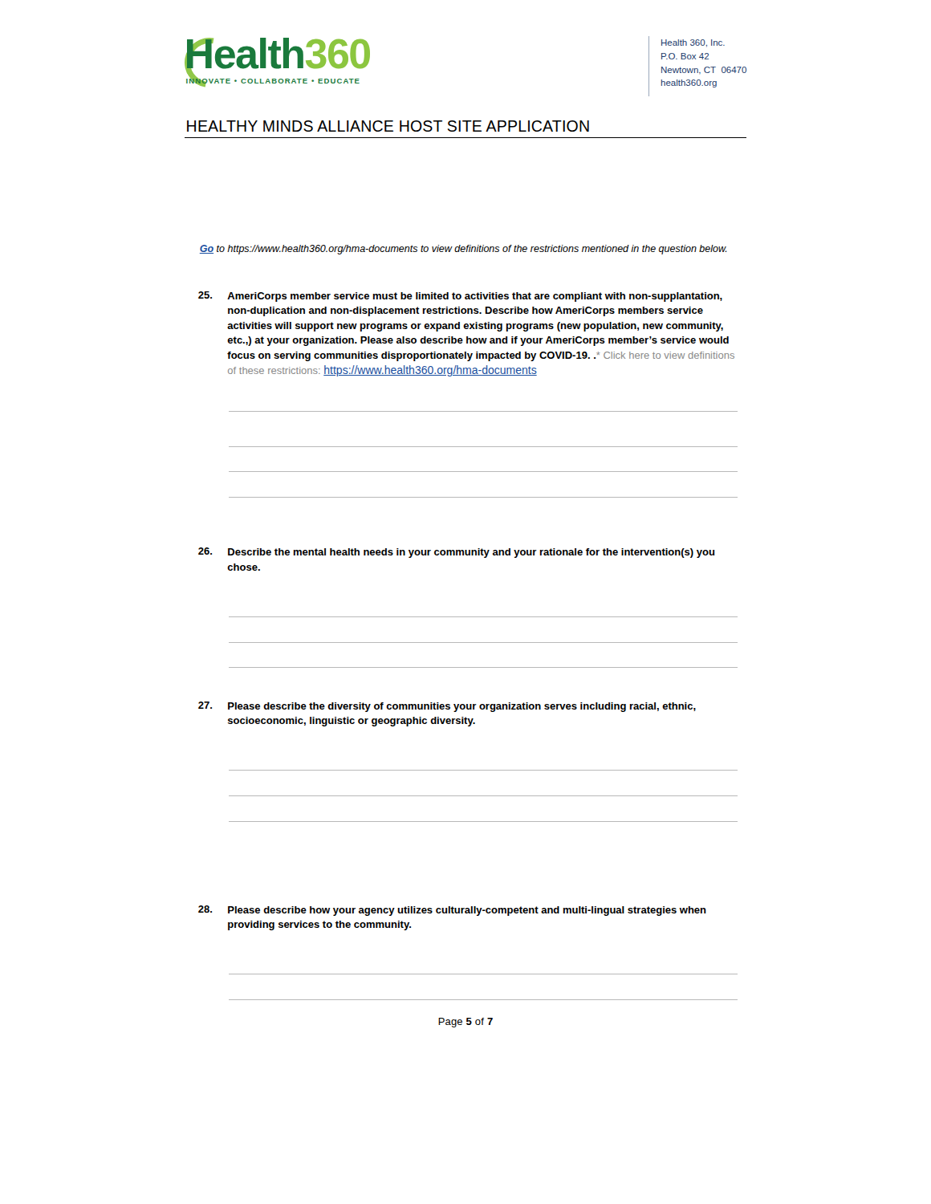Health 360
INNOVATE • COLLABORATE • EDUCATE
Health 360, Inc.
P.O. Box 42
Newtown, CT 06470
health360.org
Healthy Minds Alliance Host Site Application
Go to https://www.health360.org/hma-documents to view definitions of the restrictions mentioned in the question below.
25.
AmeriCorps member service must be limited to activities that are compliant with non-supplantation, non-duplication and non-displacement restrictions. Describe how AmeriCorps members service activities will support new programs or expand existing programs (new population, new community, etc.,) at your organization. Please also describe how and if your AmeriCorps member’s service would focus on serving communities disproportionately impacted by COVID-19. .* Click here to view definitions of these restrictions: https://www.health360.org/hma-documents
26.
Describe the mental health needs in your community and your rationale for the intervention(s) you chose.
27.
Please describe the diversity of communities your organization serves including racial, ethnic, socioeconomic, linguistic or geographic diversity.
28.
Please describe how your agency utilizes culturally-competent and multi-lingual strategies when providing services to the community.
Page 5 of 7